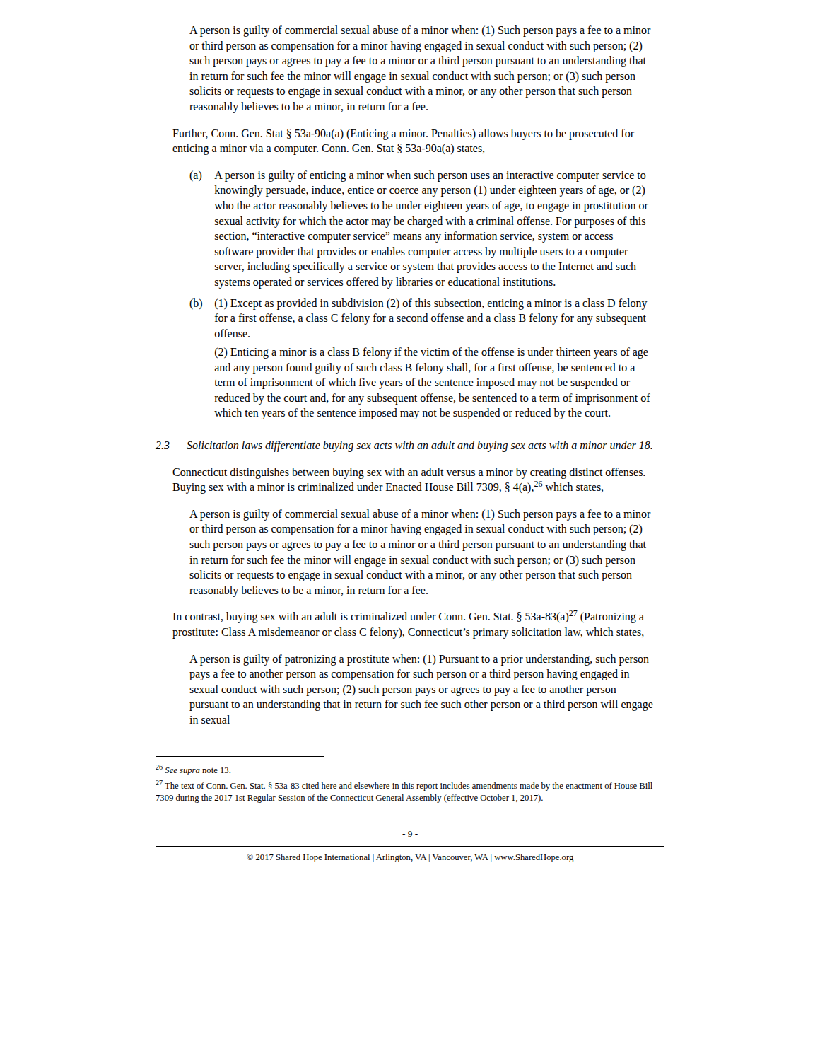A person is guilty of commercial sexual abuse of a minor when: (1) Such person pays a fee to a minor or third person as compensation for a minor having engaged in sexual conduct with such person; (2) such person pays or agrees to pay a fee to a minor or a third person pursuant to an understanding that in return for such fee the minor will engage in sexual conduct with such person; or (3) such person solicits or requests to engage in sexual conduct with a minor, or any other person that such person reasonably believes to be a minor, in return for a fee.
Further, Conn. Gen. Stat § 53a-90a(a) (Enticing a minor. Penalties) allows buyers to be prosecuted for enticing a minor via a computer. Conn. Gen. Stat § 53a-90a(a) states,
(a) A person is guilty of enticing a minor when such person uses an interactive computer service to knowingly persuade, induce, entice or coerce any person (1) under eighteen years of age, or (2) who the actor reasonably believes to be under eighteen years of age, to engage in prostitution or sexual activity for which the actor may be charged with a criminal offense. For purposes of this section, “interactive computer service” means any information service, system or access software provider that provides or enables computer access by multiple users to a computer server, including specifically a service or system that provides access to the Internet and such systems operated or services offered by libraries or educational institutions.
(b)
(1) Except as provided in subdivision (2) of this subsection, enticing a minor is a class D felony for a first offense, a class C felony for a second offense and a class B felony for any subsequent offense.
(2) Enticing a minor is a class B felony if the victim of the offense is under thirteen years of age and any person found guilty of such class B felony shall, for a first offense, be sentenced to a term of imprisonment of which five years of the sentence imposed may not be suspended or reduced by the court and, for any subsequent offense, be sentenced to a term of imprisonment of which ten years of the sentence imposed may not be suspended or reduced by the court.
2.3 Solicitation laws differentiate buying sex acts with an adult and buying sex acts with a minor under 18.
Connecticut distinguishes between buying sex with an adult versus a minor by creating distinct offenses. Buying sex with a minor is criminalized under Enacted House Bill 7309, § 4(a),26 which states,
A person is guilty of commercial sexual abuse of a minor when: (1) Such person pays a fee to a minor or third person as compensation for a minor having engaged in sexual conduct with such person; (2) such person pays or agrees to pay a fee to a minor or a third person pursuant to an understanding that in return for such fee the minor will engage in sexual conduct with such person; or (3) such person solicits or requests to engage in sexual conduct with a minor, or any other person that such person reasonably believes to be a minor, in return for a fee.
In contrast, buying sex with an adult is criminalized under Conn. Gen. Stat. § 53a-83(a)27 (Patronizing a prostitute: Class A misdemeanor or class C felony), Connecticut’s primary solicitation law, which states,
A person is guilty of patronizing a prostitute when: (1) Pursuant to a prior understanding, such person pays a fee to another person as compensation for such person or a third person having engaged in sexual conduct with such person; (2) such person pays or agrees to pay a fee to another person pursuant to an understanding that in return for such fee such other person or a third person will engage in sexual
26 See supra note 13.
27 The text of Conn. Gen. Stat. § 53a-83 cited here and elsewhere in this report includes amendments made by the enactment of House Bill 7309 during the 2017 1st Regular Session of the Connecticut General Assembly (effective October 1, 2017).
- 9 -
© 2017 Shared Hope International | Arlington, VA | Vancouver, WA | www.SharedHope.org